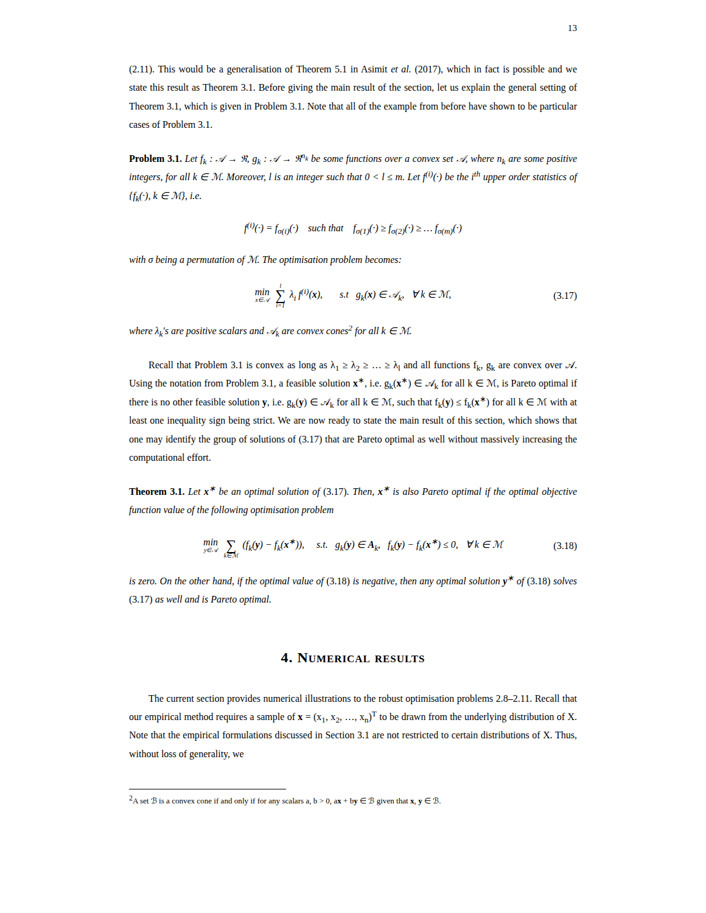13
(2.11). This would be a generalisation of Theorem 5.1 in Asimit et al. (2017), which in fact is possible and we state this result as Theorem 3.1. Before giving the main result of the section, let us explain the general setting of Theorem 3.1, which is given in Problem 3.1. Note that all of the example from before have shown to be particular cases of Problem 3.1.
Problem 3.1. Let fk : 𝒜 → ℜ, gk : 𝒜 → ℜnk be some functions over a convex set 𝒜, where nk are some positive integers, for all k ∈ ℳ. Moreover, l is an integer such that 0 < l ≤ m. Let f(i)(·) be the ith upper order statistics of {fk(·), k ∈ ℳ}, i.e.
f(i)(·) = fσ(i)(·) such that fσ(1)(·) ≥ fσ(2)(·) ≥ … fσ(m)(·)
with σ being a permutation of ℳ. The optimisation problem becomes:
min x∈𝒜 l∑i=1 λi f(i)(x), s.t gk(x) ∈ 𝒜k, ∀ k ∈ ℳ,
(3.17)
where λk's are positive scalars and 𝒜k are convex cones2 for all k ∈ ℳ.
Recall that Problem 3.1 is convex as long as λ1 ≥ λ2 ≥ … ≥ λl and all functions fk, gk are convex over 𝒜. Using the notation from Problem 3.1, a feasible solution x∗, i.e. gk(x∗) ∈ 𝒜k for all k ∈ ℳ, is Pareto optimal if there is no other feasible solution y, i.e. gk(y) ∈ 𝒜k for all k ∈ ℳ, such that fk(y) ≤ fk(x∗) for all k ∈ ℳ with at least one inequality sign being strict. We are now ready to state the main result of this section, which shows that one may identify the group of solutions of (3.17) that are Pareto optimal as well without massively increasing the computational effort.
Theorem 3.1. Let x∗ be an optimal solution of (3.17). Then, x∗ is also Pareto optimal if the optimal objective function value of the following optimisation problem
min y∈𝒜 ∑k∈ℳ (fk(y) − fk(x∗)), s.t. gk(y) ∈ Ak, fk(y) − fk(x∗) ≤ 0, ∀ k ∈ ℳ
(3.18)
is zero. On the other hand, if the optimal value of (3.18) is negative, then any optimal solution y∗ of (3.18) solves (3.17) as well and is Pareto optimal.
4. Numerical results
The current section provides numerical illustrations to the robust optimisation problems 2.8–2.11. Recall that our empirical method requires a sample of x = (x1, x2, …, xn)T to be drawn from the underlying distribution of X. Note that the empirical formulations discussed in Section 3.1 are not restricted to certain distributions of X. Thus, without loss of generality, we
2A set ℬ is a convex cone if and only if for any scalars a, b > 0, ax + by ∈ ℬ given that x, y ∈ ℬ.